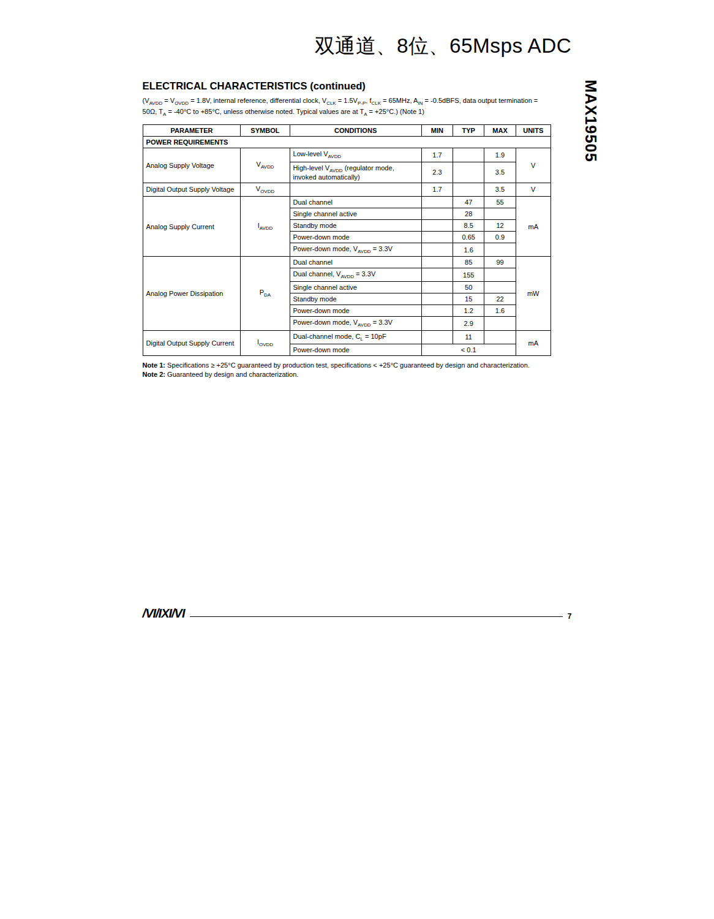MAX19505
双通道、8位、65Msps ADC
ELECTRICAL CHARACTERISTICS (continued)
(VAVDD = VOVDD = 1.8V, internal reference, differential clock, VCLK = 1.5VP-P, fCLK = 65MHz, AIN = -0.5dBFS, data output termination = 50Ω, TA = -40°C to +85°C, unless otherwise noted. Typical values are at TA = +25°C.) (Note 1)
| PARAMETER | SYMBOL | CONDITIONS | MIN | TYP | MAX | UNITS |
| --- | --- | --- | --- | --- | --- | --- |
| POWER REQUIREMENTS |
| Analog Supply Voltage | V AVDD | Low-level V AVDD | 1.7 | | 1.9 | V |
| High-level V AVDD (regulator mode, invoked automatically) | 2.3 | | 3.5 |
| Digital Output Supply Voltage | V OVDD | | 1.7 | | 3.5 | V |
| Analog Supply Current | I AVDD | Dual channel | | 47 | 55 | mA |
| Single channel active | | 28 | |
| Standby mode | | 8.5 | 12 |
| Power-down mode | | 0.65 | 0.9 |
| Power-down mode, V AVDD = 3.3V | | 1.6 | |
| Analog Power Dissipation | P DA | Dual channel | | 85 | 99 | mW |
| Dual channel, V AVDD = 3.3V | | 155 | |
| Single channel active | | 50 | |
| Standby mode | | 15 | 22 |
| Power-down mode | | 1.2 | 1.6 |
| Power-down mode, V AVDD = 3.3V | | 2.9 | |
| Digital Output Supply Current | I OVDD | Dual-channel mode, C L = 10pF | | 11 | | mA |
| Power-down mode | < 0.1 |
Note 1: Specifications ≥ +25°C guaranteed by production test, specifications < +25°C guaranteed by design and characterization.
Note 2: Guaranteed by design and characterization.
/VI/IXI/VI
7